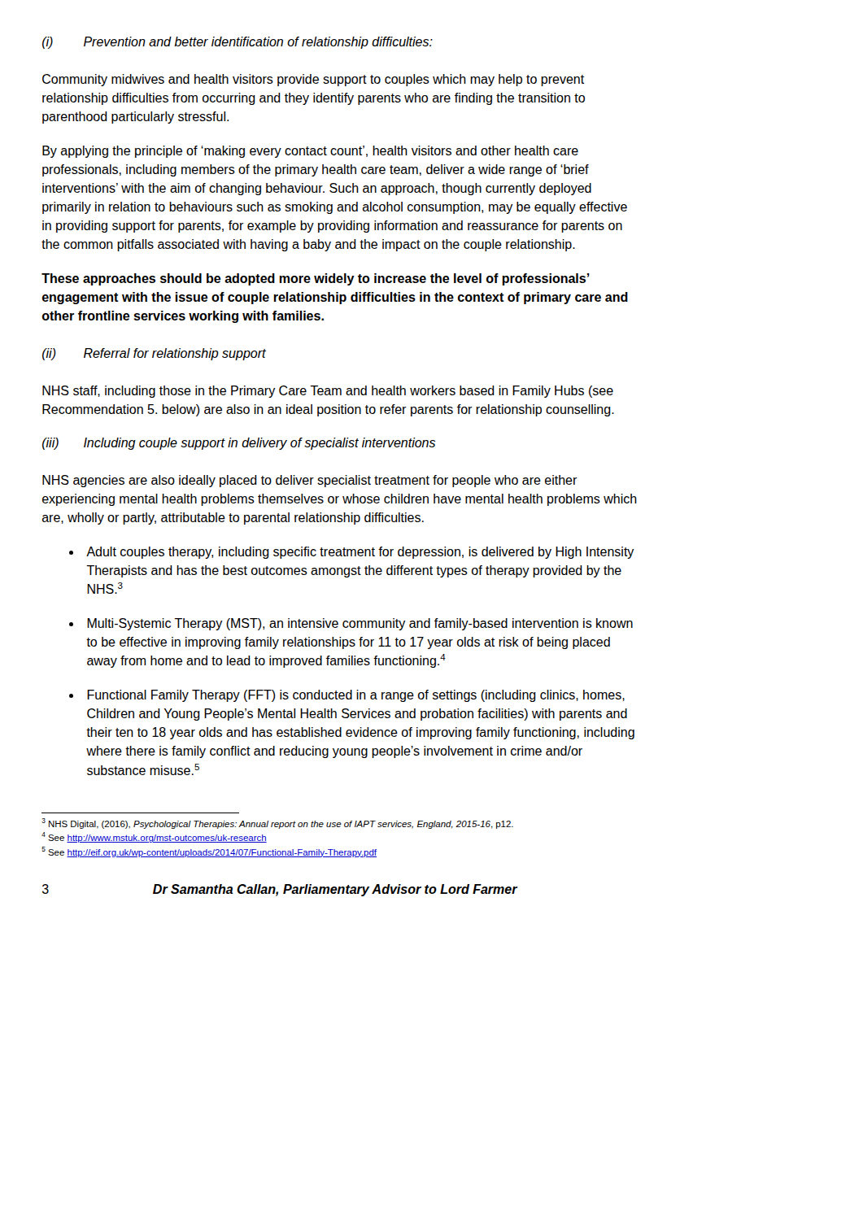(i) Prevention and better identification of relationship difficulties:
Community midwives and health visitors provide support to couples which may help to prevent relationship difficulties from occurring and they identify parents who are finding the transition to parenthood particularly stressful.
By applying the principle of ‘making every contact count’, health visitors and other health care professionals, including members of the primary health care team, deliver a wide range of ‘brief interventions’ with the aim of changing behaviour. Such an approach, though currently deployed primarily in relation to behaviours such as smoking and alcohol consumption, may be equally effective in providing support for parents, for example by providing information and reassurance for parents on the common pitfalls associated with having a baby and the impact on the couple relationship.
These approaches should be adopted more widely to increase the level of professionals’ engagement with the issue of couple relationship difficulties in the context of primary care and other frontline services working with families.
(ii) Referral for relationship support
NHS staff, including those in the Primary Care Team and health workers based in Family Hubs (see Recommendation 5. below) are also in an ideal position to refer parents for relationship counselling.
(iii) Including couple support in delivery of specialist interventions
NHS agencies are also ideally placed to deliver specialist treatment for people who are either experiencing mental health problems themselves or whose children have mental health problems which are, wholly or partly, attributable to parental relationship difficulties.
Adult couples therapy, including specific treatment for depression, is delivered by High Intensity Therapists and has the best outcomes amongst the different types of therapy provided by the NHS.3
Multi-Systemic Therapy (MST), an intensive community and family-based intervention is known to be effective in improving family relationships for 11 to 17 year olds at risk of being placed away from home and to lead to improved families functioning.4
Functional Family Therapy (FFT) is conducted in a range of settings (including clinics, homes, Children and Young People’s Mental Health Services and probation facilities) with parents and their ten to 18 year olds and has established evidence of improving family functioning, including where there is family conflict and reducing young people’s involvement in crime and/or substance misuse.5
3 NHS Digital, (2016), Psychological Therapies: Annual report on the use of IAPT services, England, 2015-16, p12.
4 See http://www.mstuk.org/mst-outcomes/uk-research
5 See http://eif.org.uk/wp-content/uploads/2014/07/Functional-Family-Therapy.pdf
3 Dr Samantha Callan, Parliamentary Advisor to Lord Farmer